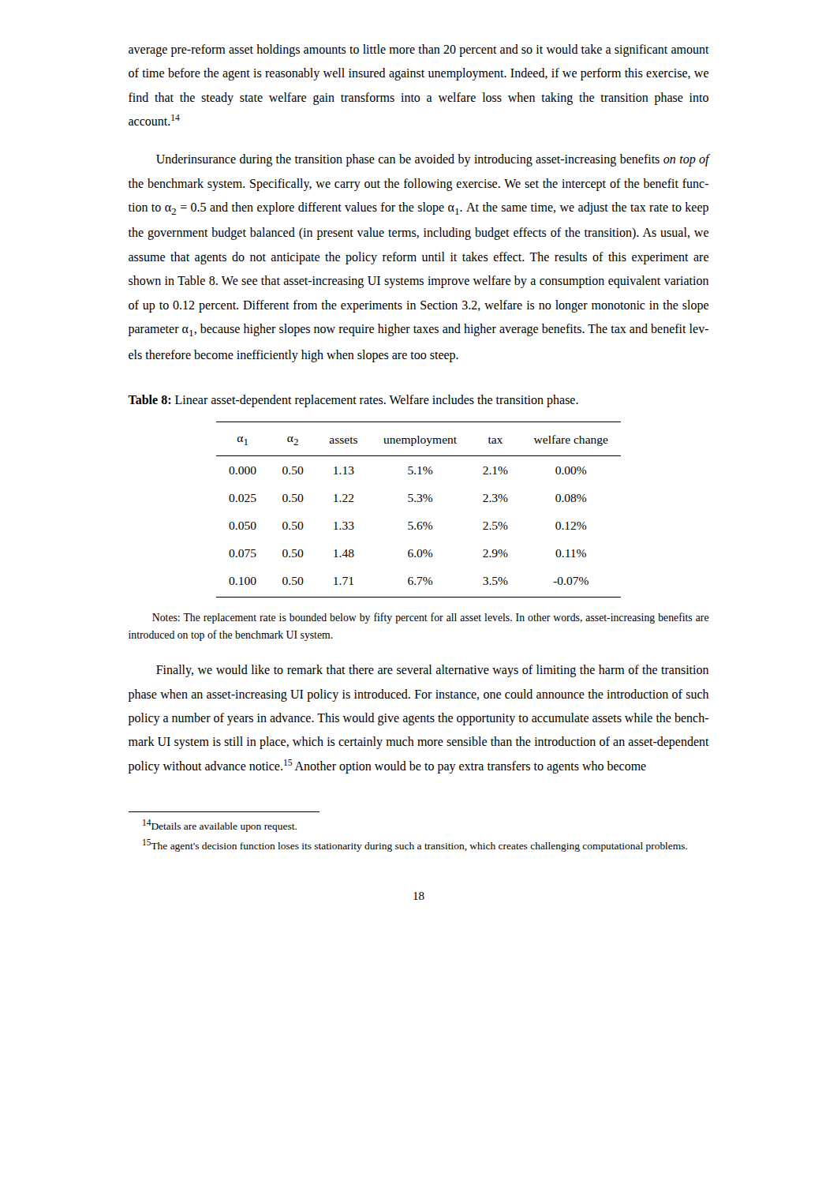average pre-reform asset holdings amounts to little more than 20 percent and so it would take a significant amount of time before the agent is reasonably well insured against unemployment. Indeed, if we perform this exercise, we find that the steady state welfare gain transforms into a welfare loss when taking the transition phase into account.14
Underinsurance during the transition phase can be avoided by introducing asset-increasing benefits on top of the benchmark system. Specifically, we carry out the following exercise. We set the intercept of the benefit function to α2 = 0.5 and then explore different values for the slope α1. At the same time, we adjust the tax rate to keep the government budget balanced (in present value terms, including budget effects of the transition). As usual, we assume that agents do not anticipate the policy reform until it takes effect. The results of this experiment are shown in Table 8. We see that asset-increasing UI systems improve welfare by a consumption equivalent variation of up to 0.12 percent. Different from the experiments in Section 3.2, welfare is no longer monotonic in the slope parameter α1, because higher slopes now require higher taxes and higher average benefits. The tax and benefit levels therefore become inefficiently high when slopes are too steep.
Table 8: Linear asset-dependent replacement rates. Welfare includes the transition phase.
| α 1 | α 2 | assets | unemployment | tax | welfare change |
| --- | --- | --- | --- | --- | --- |
| 0.000 | 0.50 | 1.13 | 5.1% | 2.1% | 0.00% |
| 0.025 | 0.50 | 1.22 | 5.3% | 2.3% | 0.08% |
| 0.050 | 0.50 | 1.33 | 5.6% | 2.5% | 0.12% |
| 0.075 | 0.50 | 1.48 | 6.0% | 2.9% | 0.11% |
| 0.100 | 0.50 | 1.71 | 6.7% | 3.5% | -0.07% |
Notes: The replacement rate is bounded below by fifty percent for all asset levels. In other words, asset-increasing benefits are introduced on top of the benchmark UI system.
Finally, we would like to remark that there are several alternative ways of limiting the harm of the transition phase when an asset-increasing UI policy is introduced. For instance, one could announce the introduction of such policy a number of years in advance. This would give agents the opportunity to accumulate assets while the benchmark UI system is still in place, which is certainly much more sensible than the introduction of an asset-dependent policy without advance notice.15 Another option would be to pay extra transfers to agents who become
14Details are available upon request.
15The agent's decision function loses its stationarity during such a transition, which creates challenging computational problems.
18